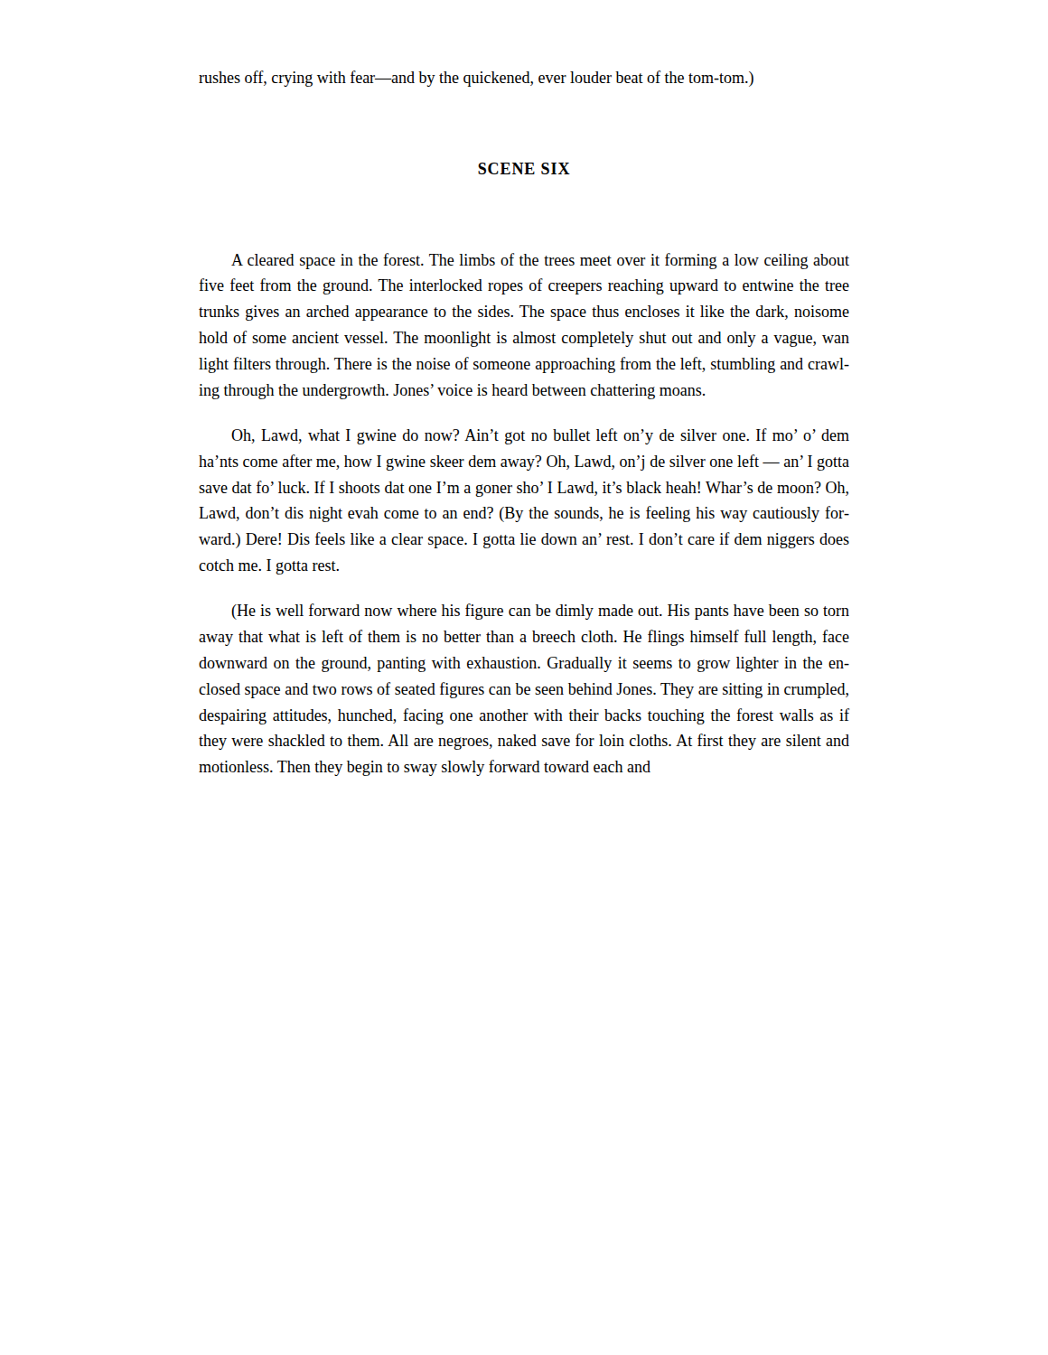rushes off, crying with fear—and by the quickened, ever louder beat of the tom-tom.)
SCENE SIX
A cleared space in the forest. The limbs of the trees meet over it forming a low ceiling about five feet from the ground. The interlocked ropes of creepers reaching upward to entwine the tree trunks gives an arched appearance to the sides. The space thus encloses it like the dark, noisome hold of some ancient vessel. The moonlight is almost completely shut out and only a vague, wan light filters through. There is the noise of someone approaching from the left, stumbling and crawling through the undergrowth. Jones’ voice is heard between chattering moans.
Oh, Lawd, what I gwine do now? Ain’t got no bullet left on’y de silver one. If mo’ o’ dem ha’nts come after me, how I gwine skeer dem away? Oh, Lawd, on’j de silver one left — an’ I gotta save dat fo’ luck. If I shoots dat one I’m a goner sho’ I Lawd, it’s black heah! Whar’s de moon? Oh, Lawd, don’t dis night evah come to an end? (By the sounds, he is feeling his way cautiously forward.) Dere! Dis feels like a clear space. I gotta lie down an’ rest. I don’t care if dem niggers does cotch me. I gotta rest.
(He is well forward now where his figure can be dimly made out. His pants have been so torn away that what is left of them is no better than a breech cloth. He flings himself full length, face downward on the ground, panting with exhaustion. Gradually it seems to grow lighter in the enclosed space and two rows of seated figures can be seen behind Jones. They are sitting in crumpled, despairing attitudes, hunched, facing one another with their backs touching the forest walls as if they were shackled to them. All are negroes, naked save for loin cloths. At first they are silent and motionless. Then they begin to sway slowly forward toward each and